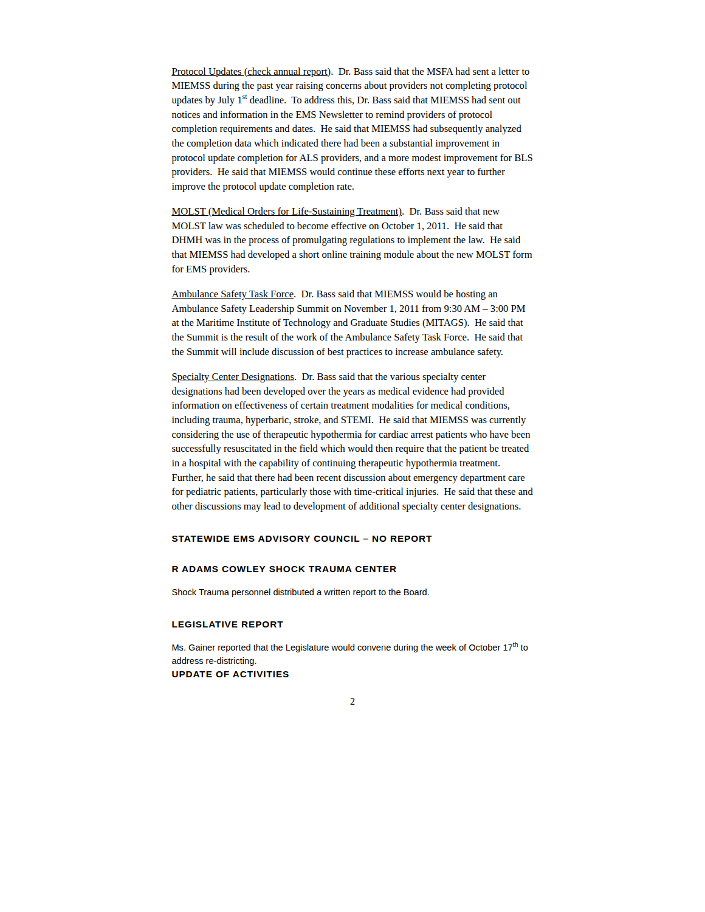Protocol Updates (check annual report). Dr. Bass said that the MSFA had sent a letter to MIEMSS during the past year raising concerns about providers not completing protocol updates by July 1st deadline. To address this, Dr. Bass said that MIEMSS had sent out notices and information in the EMS Newsletter to remind providers of protocol completion requirements and dates. He said that MIEMSS had subsequently analyzed the completion data which indicated there had been a substantial improvement in protocol update completion for ALS providers, and a more modest improvement for BLS providers. He said that MIEMSS would continue these efforts next year to further improve the protocol update completion rate.
MOLST (Medical Orders for Life-Sustaining Treatment). Dr. Bass said that new MOLST law was scheduled to become effective on October 1, 2011. He said that DHMH was in the process of promulgating regulations to implement the law. He said that MIEMSS had developed a short online training module about the new MOLST form for EMS providers.
Ambulance Safety Task Force. Dr. Bass said that MIEMSS would be hosting an Ambulance Safety Leadership Summit on November 1, 2011 from 9:30 AM – 3:00 PM at the Maritime Institute of Technology and Graduate Studies (MITAGS). He said that the Summit is the result of the work of the Ambulance Safety Task Force. He said that the Summit will include discussion of best practices to increase ambulance safety.
Specialty Center Designations. Dr. Bass said that the various specialty center designations had been developed over the years as medical evidence had provided information on effectiveness of certain treatment modalities for medical conditions, including trauma, hyperbaric, stroke, and STEMI. He said that MIEMSS was currently considering the use of therapeutic hypothermia for cardiac arrest patients who have been successfully resuscitated in the field which would then require that the patient be treated in a hospital with the capability of continuing therapeutic hypothermia treatment. Further, he said that there had been recent discussion about emergency department care for pediatric patients, particularly those with time-critical injuries. He said that these and other discussions may lead to development of additional specialty center designations.
STATEWIDE EMS ADVISORY COUNCIL – NO REPORT
R ADAMS COWLEY SHOCK TRAUMA CENTER
Shock Trauma personnel distributed a written report to the Board.
LEGISLATIVE REPORT
Ms. Gainer reported that the Legislature would convene during the week of October 17th to address re-districting.
UPDATE OF ACTIVITIES
2